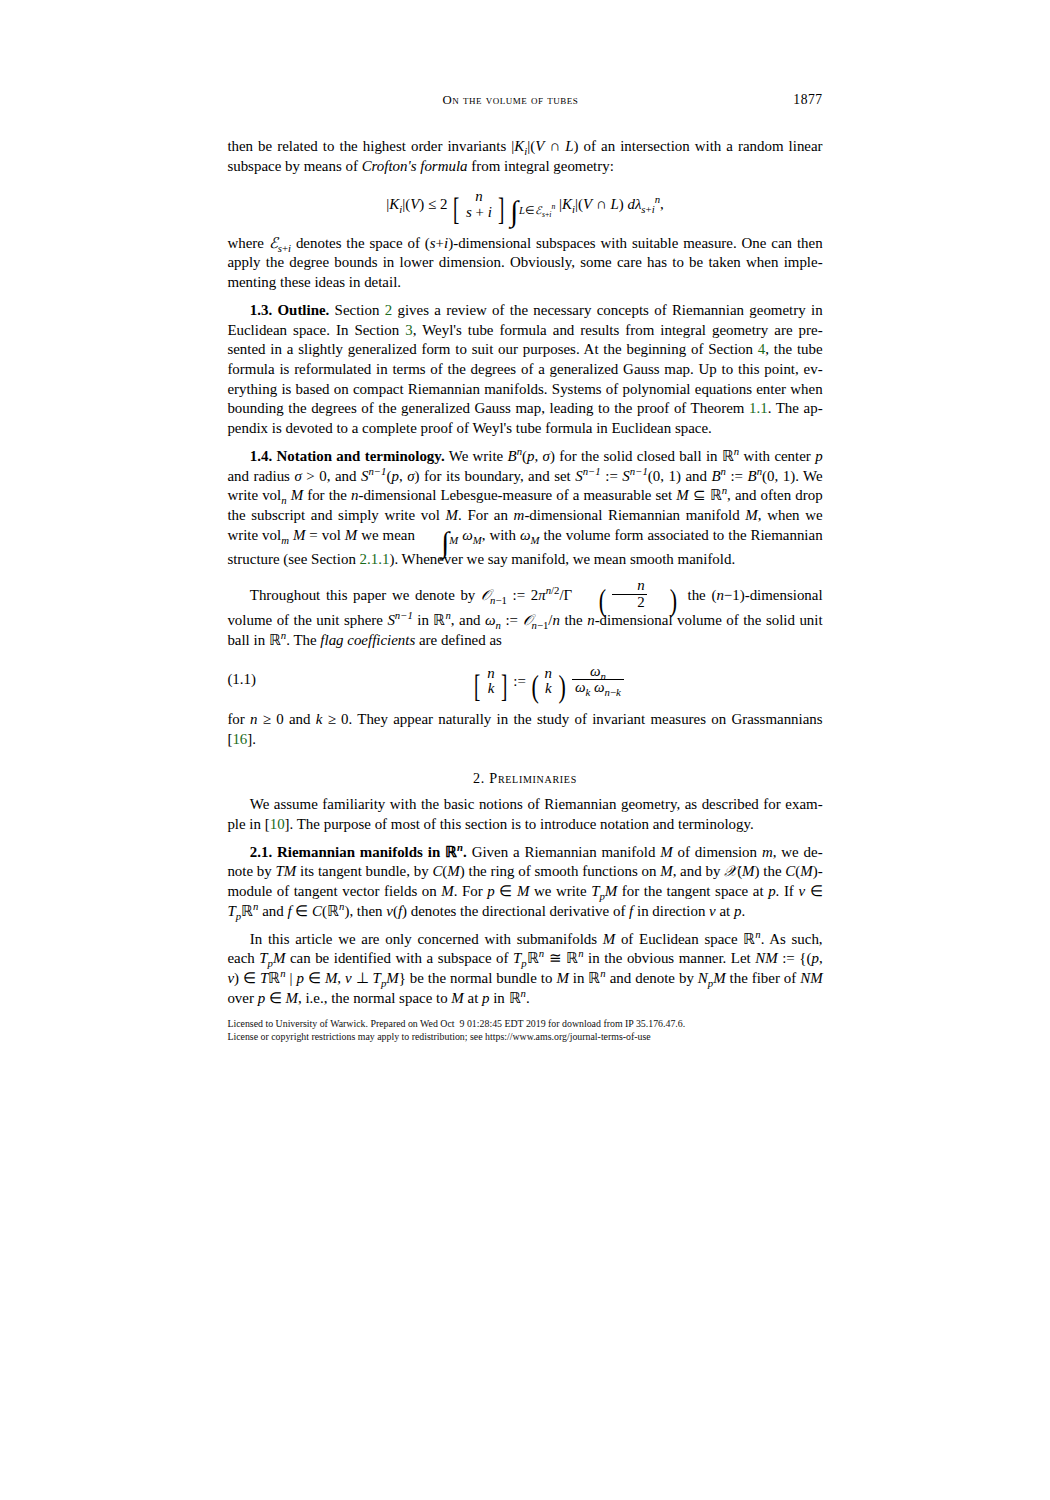On the volume of tubes 1877
then be related to the highest order invariants |Ki|(V ∩ L) of an intersection with a random linear subspace by means of Crofton's formula from integral geometry:
|Ki|(V) ≤ 2 [ ns + i ] ∫ L∈ℰs+in |Ki|(V ∩ L) dλs+in,
where ℰs+i denotes the space of (s+i)-dimensional subspaces with suitable measure. One can then apply the degree bounds in lower dimension. Obviously, some care has to be taken when implementing these ideas in detail.
1.3. Outline. Section 2 gives a review of the necessary concepts of Riemannian geometry in Euclidean space. In Section 3, Weyl's tube formula and results from integral geometry are presented in a slightly generalized form to suit our purposes. At the beginning of Section 4, the tube formula is reformulated in terms of the degrees of a generalized Gauss map. Up to this point, everything is based on compact Riemannian manifolds. Systems of polynomial equations enter when bounding the degrees of the generalized Gauss map, leading to the proof of Theorem 1.1. The appendix is devoted to a complete proof of Weyl's tube formula in Euclidean space.
1.4. Notation and terminology. We write Bn(p, σ) for the solid closed ball in ℝn with center p and radius σ > 0, and Sn−1(p, σ) for its boundary, and set Sn−1 := Sn−1(0, 1) and Bn := Bn(0, 1). We write voln M for the n-dimensional Lebesgue-measure of a measurable set M ⊆ ℝn, and often drop the subscript and simply write vol M. For an m-dimensional Riemannian manifold M, when we write volm M = vol M we mean ∫M ωM, with ωM the volume form associated to the Riemannian structure (see Section 2.1.1). Whenever we say manifold, we mean smooth manifold.
Throughout this paper we denote by 𝒪n−1 := 2πn/2/Γ (n 2) the (n−1)-dimensional volume of the unit sphere Sn−1 in ℝn, and ωn := 𝒪n−1/n the n-dimensional volume of the solid unit ball in ℝn. The flag coefficients are defined as
(1.1)
[ nk ] := ( nk ) ωn ωk ωn−k
for n ≥ 0 and k ≥ 0. They appear naturally in the study of invariant measures on Grassmannians [16].
2. Preliminaries
We assume familiarity with the basic notions of Riemannian geometry, as described for example in [10]. The purpose of most of this section is to introduce notation and terminology.
2.1. Riemannian manifolds in ℝn. Given a Riemannian manifold M of dimension m, we denote by TM its tangent bundle, by C(M) the ring of smooth functions on M, and by 𝒳(M) the C(M)-module of tangent vector fields on M. For p ∈ M we write TpM for the tangent space at p. If v ∈ Tp ℝn and f ∈ C(ℝn), then v(f) denotes the directional derivative of f in direction v at p.
In this article we are only concerned with submanifolds M of Euclidean space ℝn. As such, each TpM can be identified with a subspace of Tp ℝn ≅ ℝn in the obvious manner. Let NM := {(p, v) ∈ Tℝn | p ∈ M, v ⊥ TpM} be the normal bundle to M in ℝn and denote by NpM the fiber of NM over p ∈ M, i.e., the normal space to M at p in ℝn.
Licensed to University of Warwick. Prepared on Wed Oct 9 01:28:45 EDT 2019 for download from IP 35.176.47.6.
License or copyright restrictions may apply to redistribution; see https://www.ams.org/journal-terms-of-use